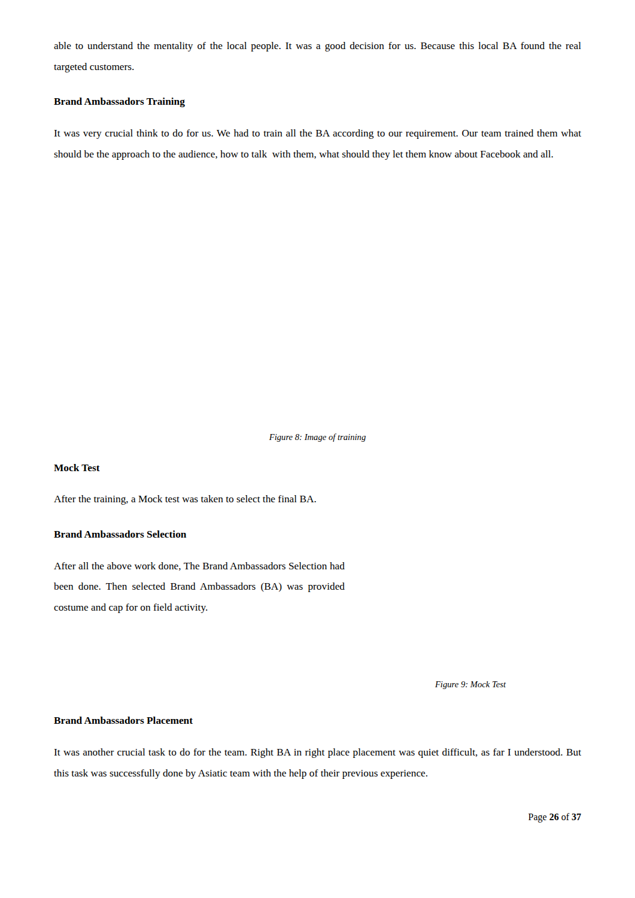able to understand the mentality of the local people. It was a good decision for us. Because this local BA found the real targeted customers.
Brand Ambassadors Training
It was very crucial think to do for us. We had to train all the BA according to our requirement. Our team trained them what should be the approach to the audience, how to talk with them, what should they let them know about Facebook and all.
Figure 8: Image of training
Figure 9: Mock Test
Mock Test
After the training, a Mock test was taken to select the final BA.
Brand Ambassadors Selection
After all the above work done, The Brand Ambassadors Selection had been done. Then selected Brand Ambassadors (BA) was provided costume and cap for on field activity.
Brand Ambassadors Placement
It was another crucial task to do for the team. Right BA in right place placement was quiet difficult, as far I understood. But this task was successfully done by Asiatic team with the help of their previous experience.
Page 26 of 37